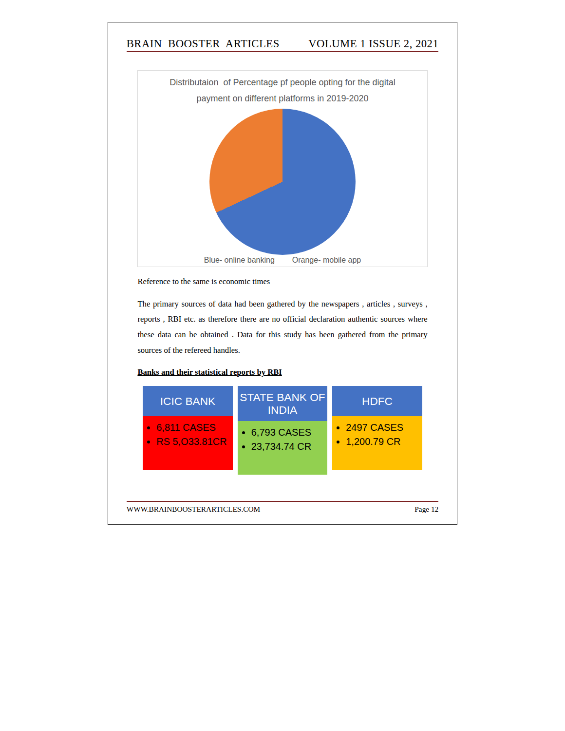BRAIN BOOSTER ARTICLES
VOLUME 1 ISSUE 2, 2021
Distributaion of Percentage pf people opting for the digital
payment on different platforms in 2019-2020
Blue- online banking Orange- mobile app
Reference to the same is economic times
The primary sources of data had been gathered by the newspapers , articles , surveys , reports , RBI etc. as therefore there are no official declaration authentic sources where these data can be obtained . Data for this study has been gathered from the primary sources of the refereed handles.
Banks and their statistical reports by RBI
ICIC BANK
6,811 CASES
RS 5,O33.81CR
STATE BANK OF INDIA
6,793 CASES
23,734.74 CR
HDFC
2497 CASES
1,200.79 CR
WWW.BRAINBOOSTERARTICLES.COM
Page 12